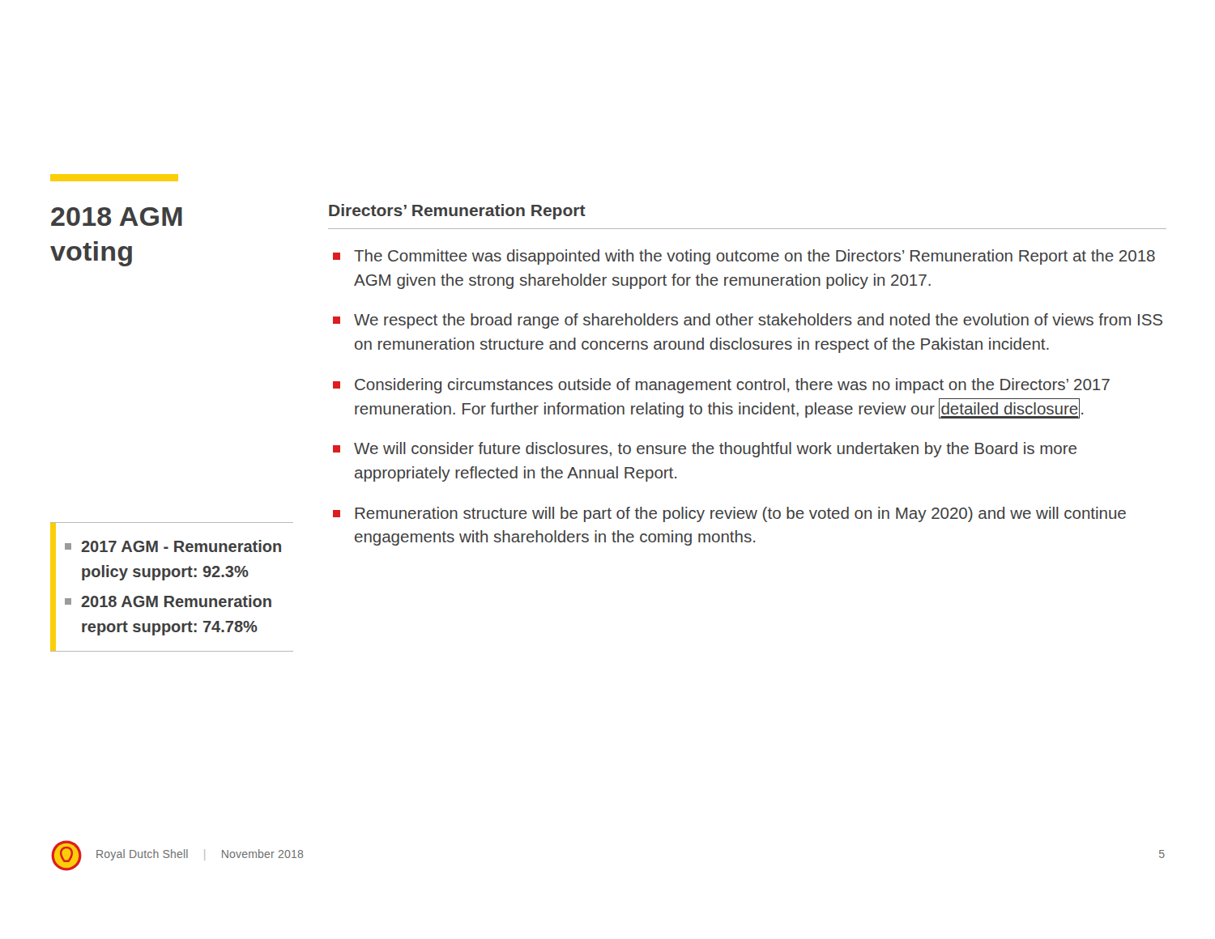2018 AGM
voting
2017 AGM - Remuneration policy support: 92.3%
2018 AGM Remuneration report support: 74.78%
Directors’ Remuneration Report
The Committee was disappointed with the voting outcome on the Directors’ Remuneration Report at the 2018 AGM given the strong shareholder support for the remuneration policy in 2017.
We respect the broad range of shareholders and other stakeholders and noted the evolution of views from ISS on remuneration structure and concerns around disclosures in respect of the Pakistan incident.
Considering circumstances outside of management control, there was no impact on the Directors’ 2017 remuneration. For further information relating to this incident, please review our detailed disclosure.
We will consider future disclosures, to ensure the thoughtful work undertaken by the Board is more appropriately reflected in the Annual Report.
Remuneration structure will be part of the policy review (to be voted on in May 2020) and we will continue engagements with shareholders in the coming months.
Royal Dutch Shell | November 2018
5